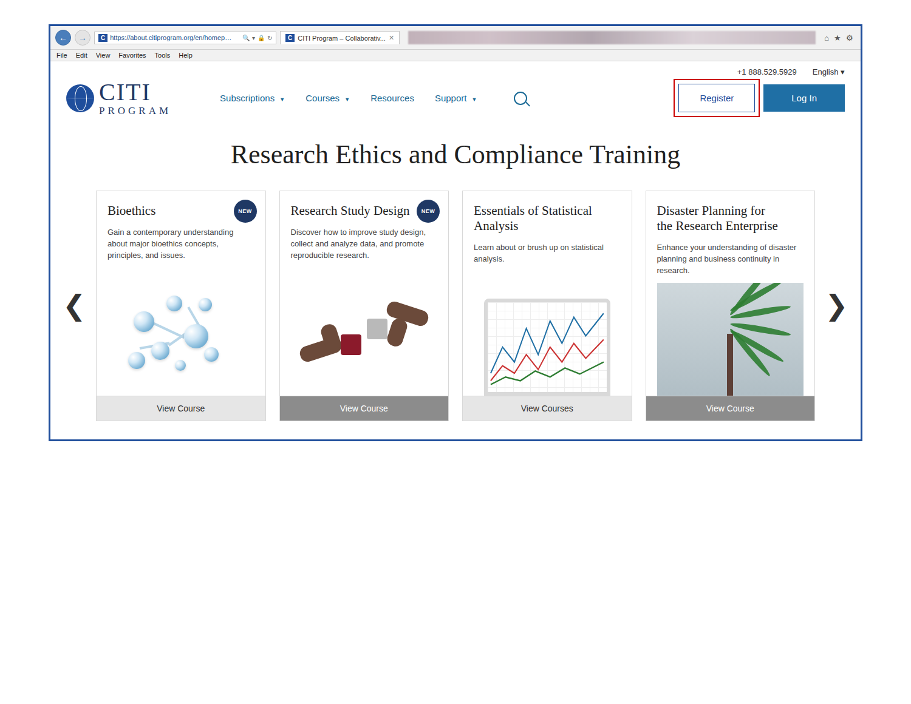←
→
C https://about.citiprogram.org/en/homepag 🔍▾🔒↻
C CITI Program – Collaborativ... ✕
⌂★⚙
File Edit View Favorites Tools Help
+1 888.529.5929 English ▾
CITI
PROGRAM
Subscriptions ▼ Courses ▼ Resources Support ▼
Register
Log In
Research Ethics and Compliance Training
❮
NEW
Bioethics
Gain a contemporary understanding about major bioethics concepts, principles, and issues.
View Course
NEW
Research Study Design
Discover how to improve study design, collect and analyze data, and promote reproducible research.
View Course
Essentials of Statistical Analysis
Learn about or brush up on statistical analysis.
View Courses
Disaster Planning for the Research Enterprise
Enhance your understanding of disaster planning and business continuity in research.
View Course
❯